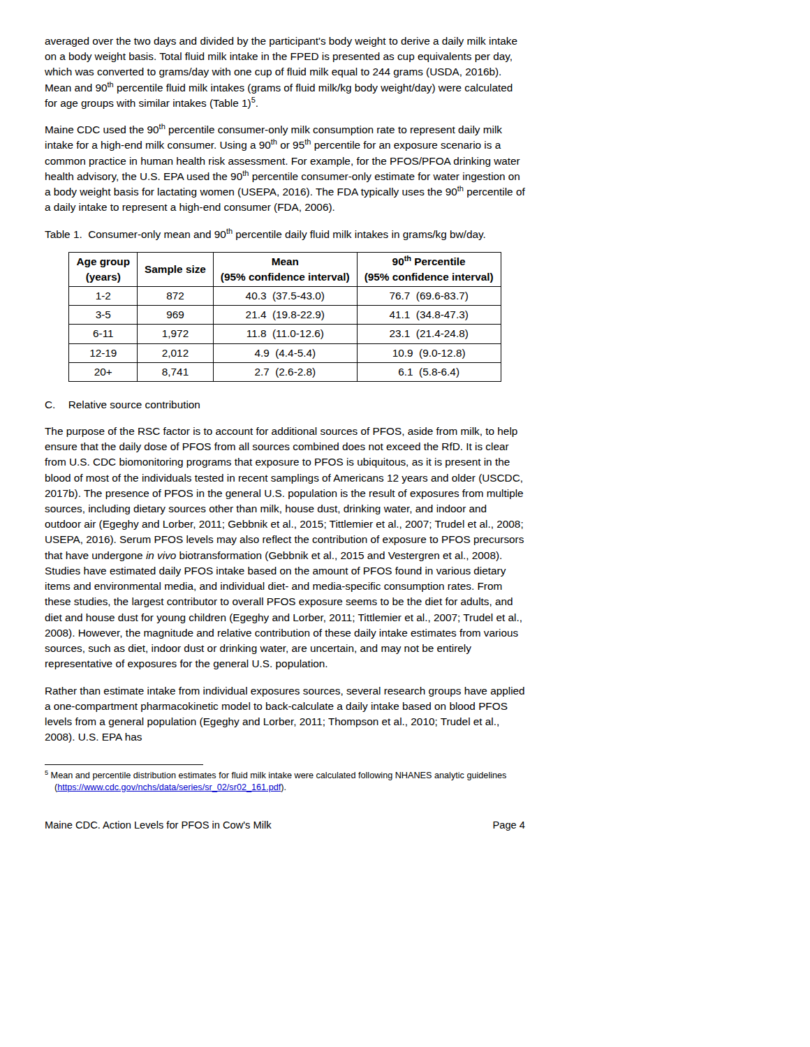averaged over the two days and divided by the participant's body weight to derive a daily milk intake on a body weight basis. Total fluid milk intake in the FPED is presented as cup equivalents per day, which was converted to grams/day with one cup of fluid milk equal to 244 grams (USDA, 2016b). Mean and 90th percentile fluid milk intakes (grams of fluid milk/kg body weight/day) were calculated for age groups with similar intakes (Table 1)5.
Maine CDC used the 90th percentile consumer-only milk consumption rate to represent daily milk intake for a high-end milk consumer. Using a 90th or 95th percentile for an exposure scenario is a common practice in human health risk assessment. For example, for the PFOS/PFOA drinking water health advisory, the U.S. EPA used the 90th percentile consumer-only estimate for water ingestion on a body weight basis for lactating women (USEPA, 2016). The FDA typically uses the 90th percentile of a daily intake to represent a high-end consumer (FDA, 2006).
Table 1. Consumer-only mean and 90th percentile daily fluid milk intakes in grams/kg bw/day.
| Age group (years) | Sample size | Mean (95% confidence interval) | 90 th Percentile (95% confidence interval) |
| --- | --- | --- | --- |
| 1-2 | 872 | 40.3 (37.5-43.0) | 76.7 (69.6-83.7) |
| 3-5 | 969 | 21.4 (19.8-22.9) | 41.1 (34.8-47.3) |
| 6-11 | 1,972 | 11.8 (11.0-12.6) | 23.1 (21.4-24.8) |
| 12-19 | 2,012 | 4.9 (4.4-5.4) | 10.9 (9.0-12.8) |
| 20+ | 8,741 | 2.7 (2.6-2.8) | 6.1 (5.8-6.4) |
C. Relative source contribution
The purpose of the RSC factor is to account for additional sources of PFOS, aside from milk, to help ensure that the daily dose of PFOS from all sources combined does not exceed the RfD. It is clear from U.S. CDC biomonitoring programs that exposure to PFOS is ubiquitous, as it is present in the blood of most of the individuals tested in recent samplings of Americans 12 years and older (USCDC, 2017b). The presence of PFOS in the general U.S. population is the result of exposures from multiple sources, including dietary sources other than milk, house dust, drinking water, and indoor and outdoor air (Egeghy and Lorber, 2011; Gebbnik et al., 2015; Tittlemier et al., 2007; Trudel et al., 2008; USEPA, 2016). Serum PFOS levels may also reflect the contribution of exposure to PFOS precursors that have undergone in vivo biotransformation (Gebbnik et al., 2015 and Vestergren et al., 2008). Studies have estimated daily PFOS intake based on the amount of PFOS found in various dietary items and environmental media, and individual diet- and media-specific consumption rates. From these studies, the largest contributor to overall PFOS exposure seems to be the diet for adults, and diet and house dust for young children (Egeghy and Lorber, 2011; Tittlemier et al., 2007; Trudel et al., 2008). However, the magnitude and relative contribution of these daily intake estimates from various sources, such as diet, indoor dust or drinking water, are uncertain, and may not be entirely representative of exposures for the general U.S. population.
Rather than estimate intake from individual exposures sources, several research groups have applied a one-compartment pharmacokinetic model to back-calculate a daily intake based on blood PFOS levels from a general population (Egeghy and Lorber, 2011; Thompson et al., 2010; Trudel et al., 2008). U.S. EPA has
5 Mean and percentile distribution estimates for fluid milk intake were calculated following NHANES analytic guidelines (https://www.cdc.gov/nchs/data/series/sr_02/sr02_161.pdf).
Maine CDC. Action Levels for PFOS in Cow's Milk Page 4